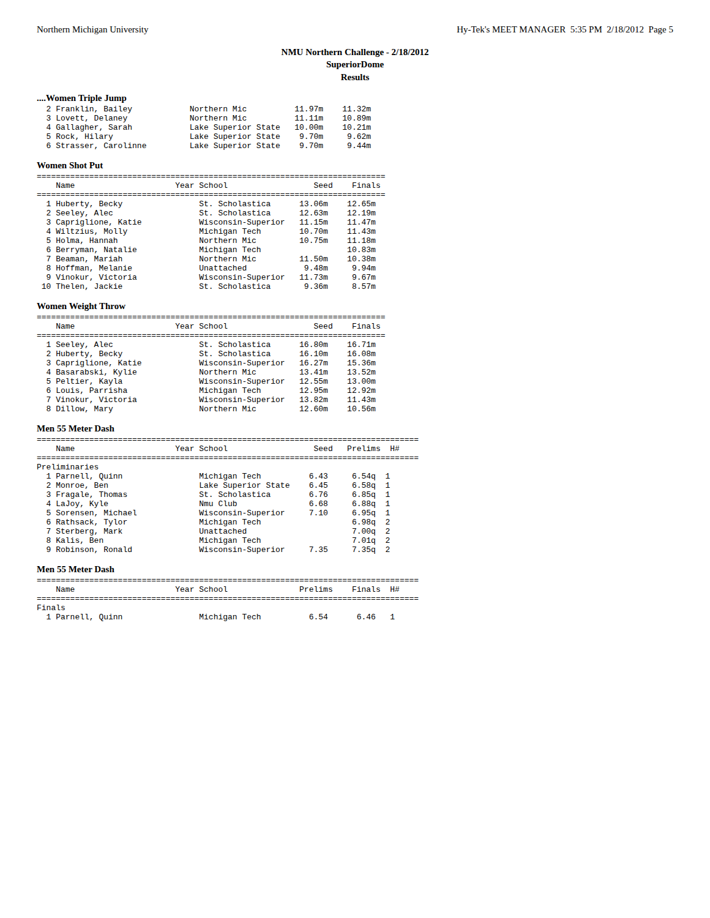Northern Michigan University Hy-Tek's MEET MANAGER 5:35 PM 2/18/2012 Page 5
NMU Northern Challenge - 2/18/2012
SuperiorDome
Results
....Women Triple Jump
  2 Franklin, Bailey            Northern Mic          11.97m    11.32m
  3 Lovett, Delaney             Northern Mic          11.11m    10.89m
  4 Gallagher, Sarah            Lake Superior State   10.00m    10.21m
  5 Rock, Hilary                Lake Superior State    9.70m     9.62m
  6 Strasser, Carolinne         Lake Superior State    9.70m     9.44m
Women Shot Put
=========================================================================
    Name                     Year School                  Seed    Finals
=========================================================================
  1 Huberty, Becky                St. Scholastica      13.06m    12.65m
  2 Seeley, Alec                  St. Scholastica      12.63m    12.19m
  3 Capriglione, Katie            Wisconsin-Superior   11.15m    11.47m
  4 Wiltzius, Molly               Michigan Tech        10.70m    11.43m
  5 Holma, Hannah                 Northern Mic         10.75m    11.18m
  6 Berryman, Natalie             Michigan Tech                  10.83m
  7 Beaman, Mariah                Northern Mic         11.50m    10.38m
  8 Hoffman, Melanie              Unattached            9.48m     9.94m
  9 Vinokur, Victoria             Wisconsin-Superior   11.73m     9.67m
 10 Thelen, Jackie                St. Scholastica       9.36m     8.57m
Women Weight Throw
=========================================================================
    Name                     Year School                  Seed    Finals
=========================================================================
  1 Seeley, Alec                  St. Scholastica      16.80m    16.71m
  2 Huberty, Becky                St. Scholastica      16.10m    16.08m
  3 Capriglione, Katie            Wisconsin-Superior   16.27m    15.36m
  4 Basarabski, Kylie             Northern Mic         13.41m    13.52m
  5 Peltier, Kayla                Wisconsin-Superior   12.55m    13.00m
  6 Louis, Parrisha               Michigan Tech        12.95m    12.92m
  7 Vinokur, Victoria             Wisconsin-Superior   13.82m    11.43m
  8 Dillow, Mary                  Northern Mic         12.60m    10.56m
Men 55 Meter Dash
================================================================================
    Name                     Year School                  Seed   Prelims  H#
================================================================================
Preliminaries
  1 Parnell, Quinn                Michigan Tech          6.43     6.54q  1
  2 Monroe, Ben                   Lake Superior State    6.45     6.58q  1
  3 Fragale, Thomas               St. Scholastica        6.76     6.85q  1
  4 LaJoy, Kyle                   Nmu Club               6.68     6.88q  1
  5 Sorensen, Michael             Wisconsin-Superior     7.10     6.95q  1
  6 Rathsack, Tylor               Michigan Tech                   6.98q  2
  7 Sterberg, Mark                Unattached                      7.00q  2
  8 Kalis, Ben                    Michigan Tech                   7.01q  2
  9 Robinson, Ronald              Wisconsin-Superior     7.35     7.35q  2
Men 55 Meter Dash
================================================================================
    Name                     Year School               Prelims    Finals  H#
================================================================================
Finals
  1 Parnell, Quinn                Michigan Tech          6.54      6.46   1